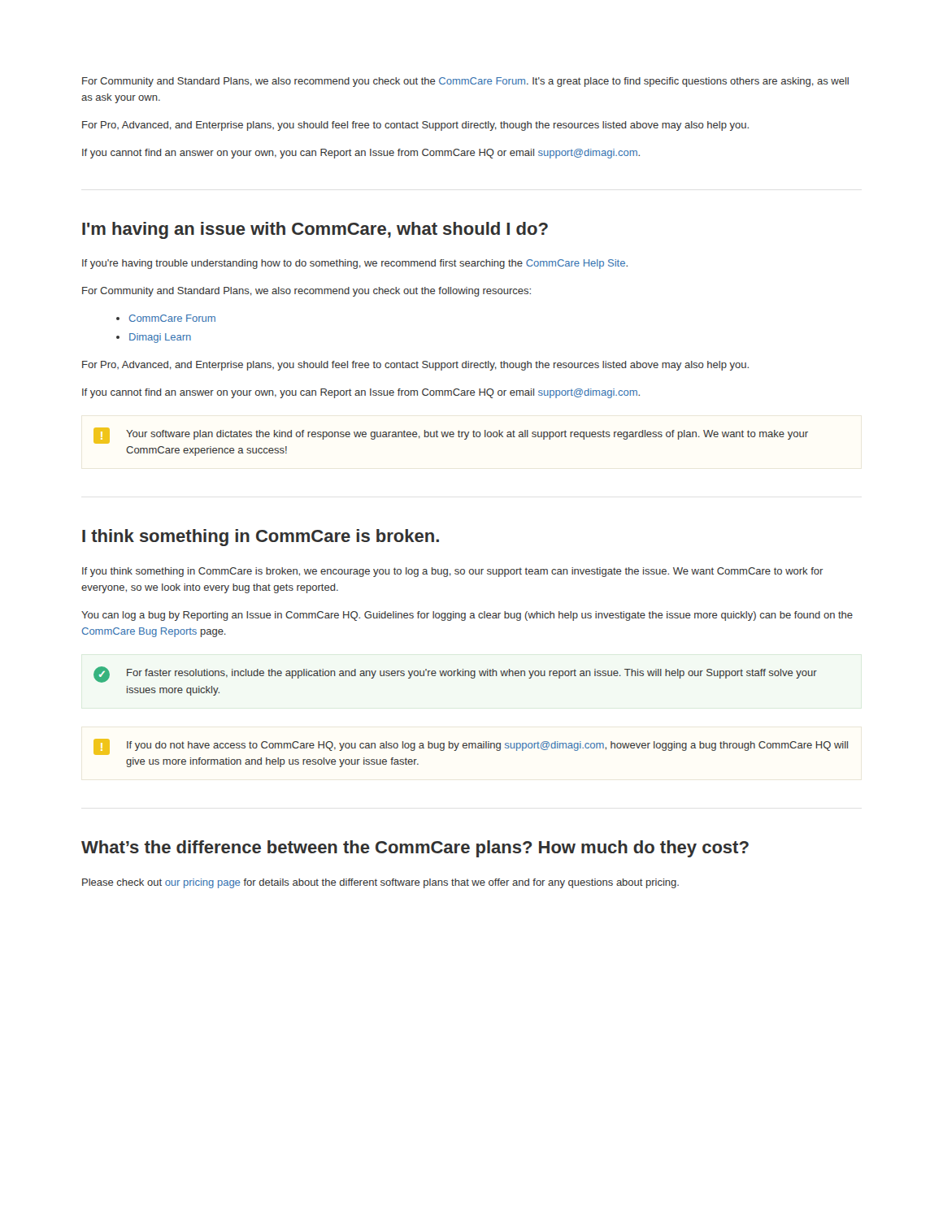For Community and Standard Plans, we also recommend you check out the CommCare Forum. It's a great place to find specific questions others are asking, as well as ask your own.
For Pro, Advanced, and Enterprise plans, you should feel free to contact Support directly, though the resources listed above may also help you.
If you cannot find an answer on your own, you can Report an Issue from CommCare HQ or email support@dimagi.com.
I'm having an issue with CommCare, what should I do?
If you're having trouble understanding how to do something, we recommend first searching the CommCare Help Site.
For Community and Standard Plans, we also recommend you check out the following resources:
CommCare Forum
Dimagi Learn
For Pro, Advanced, and Enterprise plans, you should feel free to contact Support directly, though the resources listed above may also help you.
If you cannot find an answer on your own, you can Report an Issue from CommCare HQ or email support@dimagi.com.
!
Your software plan dictates the kind of response we guarantee, but we try to look at all support requests regardless of plan. We want to make your CommCare experience a success!
I think something in CommCare is broken.
If you think something in CommCare is broken, we encourage you to log a bug, so our support team can investigate the issue. We want CommCare to work for everyone, so we look into every bug that gets reported.
You can log a bug by Reporting an Issue in CommCare HQ. Guidelines for logging a clear bug (which help us investigate the issue more quickly) can be found on the CommCare Bug Reports page.
✓
For faster resolutions, include the application and any users you're working with when you report an issue. This will help our Support staff solve your issues more quickly.
!
If you do not have access to CommCare HQ, you can also log a bug by emailing support@dimagi.com, however logging a bug through CommCare HQ will give us more information and help us resolve your issue faster.
What’s the difference between the CommCare plans? How much do they cost?
Please check out our pricing page for details about the different software plans that we offer and for any questions about pricing.